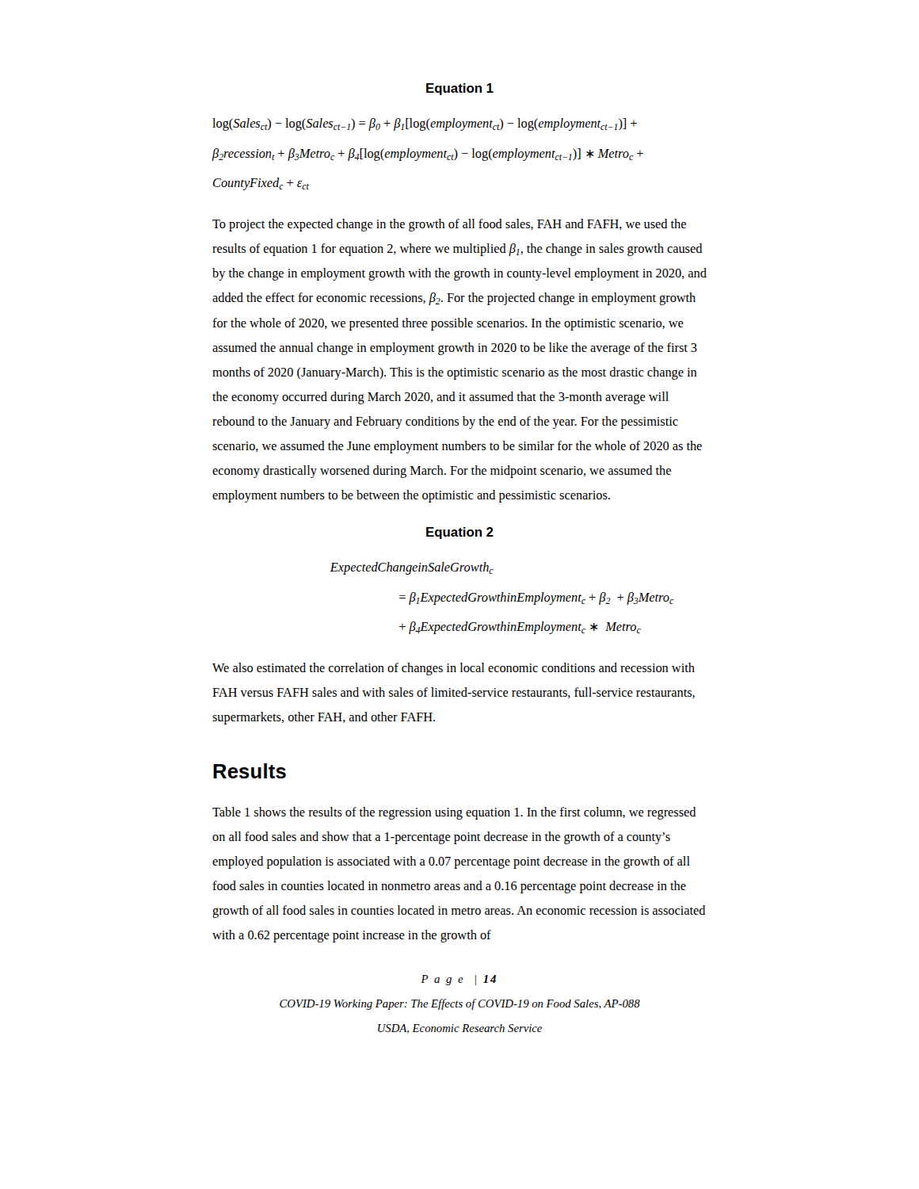Equation 1
log(Salesct) − log(Salesct−1) = β0 + β1[log(employmentct) − log(employmentct−1)] +
β2 recessiont + β3 Metroc + β4[log(employmentct) − log(employmentct−1)] ∗ Metroc +
CountyFixedc + εct
To project the expected change in the growth of all food sales, FAH and FAFH, we used the results of equation 1 for equation 2, where we multiplied β1, the change in sales growth caused by the change in employment growth with the growth in county-level employment in 2020, and added the effect for economic recessions, β2. For the projected change in employment growth for the whole of 2020, we presented three possible scenarios. In the optimistic scenario, we assumed the annual change in employment growth in 2020 to be like the average of the first 3 months of 2020 (January-March). This is the optimistic scenario as the most drastic change in the economy occurred during March 2020, and it assumed that the 3-month average will rebound to the January and February conditions by the end of the year. For the pessimistic scenario, we assumed the June employment numbers to be similar for the whole of 2020 as the economy drastically worsened during March. For the midpoint scenario, we assumed the employment numbers to be between the optimistic and pessimistic scenarios.
Equation 2
ExpectedChangeinSaleGrowthc = β1 ExpectedGrowthinEmploymentc + β2 + β3 Metroc + β4 ExpectedGrowthinEmploymentc ∗ Metroc
We also estimated the correlation of changes in local economic conditions and recession with FAH versus FAFH sales and with sales of limited-service restaurants, full-service restaurants, supermarkets, other FAH, and other FAFH.
Results
Table 1 shows the results of the regression using equation 1. In the first column, we regressed on all food sales and show that a 1-percentage point decrease in the growth of a county’s employed population is associated with a 0.07 percentage point decrease in the growth of all food sales in counties located in nonmetro areas and a 0.16 percentage point decrease in the growth of all food sales in counties located in metro areas. An economic recession is associated with a 0.62 percentage point increase in the growth of
P a g e | 14
COVID-19 Working Paper: The Effects of COVID-19 on Food Sales, AP-088
USDA, Economic Research Service